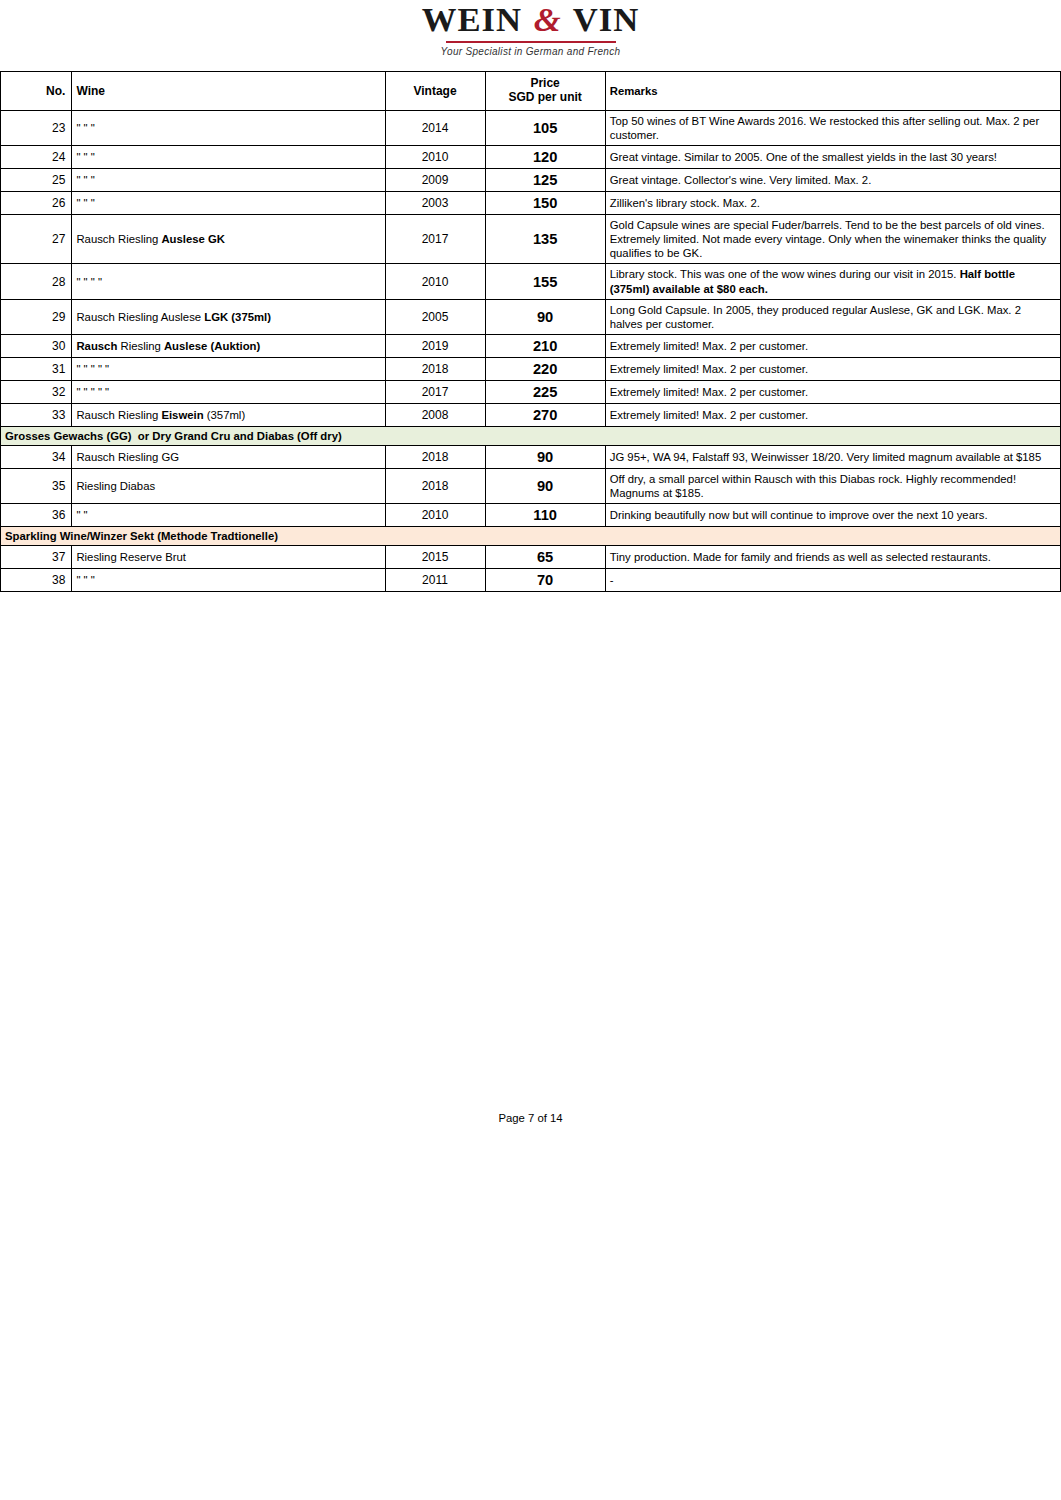WEIN & VIN
Your Specialist in German and French
| No. | Wine | Vintage | Price SGD per unit | Remarks |
| --- | --- | --- | --- | --- |
| 23 | " " " | 2014 | 105 | Top 50 wines of BT Wine Awards 2016. We restocked this after selling out. Max. 2 per customer. |
| 24 | " " " | 2010 | 120 | Great vintage. Similar to 2005. One of the smallest yields in the last 30 years! |
| 25 | " " " | 2009 | 125 | Great vintage. Collector's wine. Very limited. Max. 2. |
| 26 | " " " | 2003 | 150 | Zilliken's library stock. Max. 2. |
| 27 | Rausch Riesling Auslese GK | 2017 | 135 | Gold Capsule wines are special Fuder/barrels. Tend to be the best parcels of old vines. Extremely limited. Not made every vintage. Only when the winemaker thinks the quality qualifies to be GK. |
| 28 | " " " " | 2010 | 155 | Library stock. This was one of the wow wines during our visit in 2015. Half bottle (375ml) available at $80 each. |
| 29 | Rausch Riesling Auslese LGK (375ml) | 2005 | 90 | Long Gold Capsule. In 2005, they produced regular Auslese, GK and LGK. Max. 2 halves per customer. |
| 30 | Rausch Riesling Auslese (Auktion) | 2019 | 210 | Extremely limited! Max. 2 per customer. |
| 31 | " " " " " | 2018 | 220 | Extremely limited! Max. 2 per customer. |
| 32 | " " " " " | 2017 | 225 | Extremely limited! Max. 2 per customer. |
| 33 | Rausch Riesling Eiswein (357ml) | 2008 | 270 | Extremely limited! Max. 2 per customer. |
| Grosses Gewachs (GG) or Dry Grand Cru and Diabas (Off dry) |
| 34 | Rausch Riesling GG | 2018 | 90 | JG 95+, WA 94, Falstaff 93, Weinwisser 18/20. Very limited magnum available at $185 |
| 35 | Riesling Diabas | 2018 | 90 | Off dry, a small parcel within Rausch with this Diabas rock. Highly recommended! Magnums at $185. |
| 36 | " " | 2010 | 110 | Drinking beautifully now but will continue to improve over the next 10 years. |
| Sparkling Wine/Winzer Sekt (Methode Tradtionelle) |
| 37 | Riesling Reserve Brut | 2015 | 65 | Tiny production. Made for family and friends as well as selected restaurants. |
| 38 | " " " | 2011 | 70 | - |
Page 7 of 14